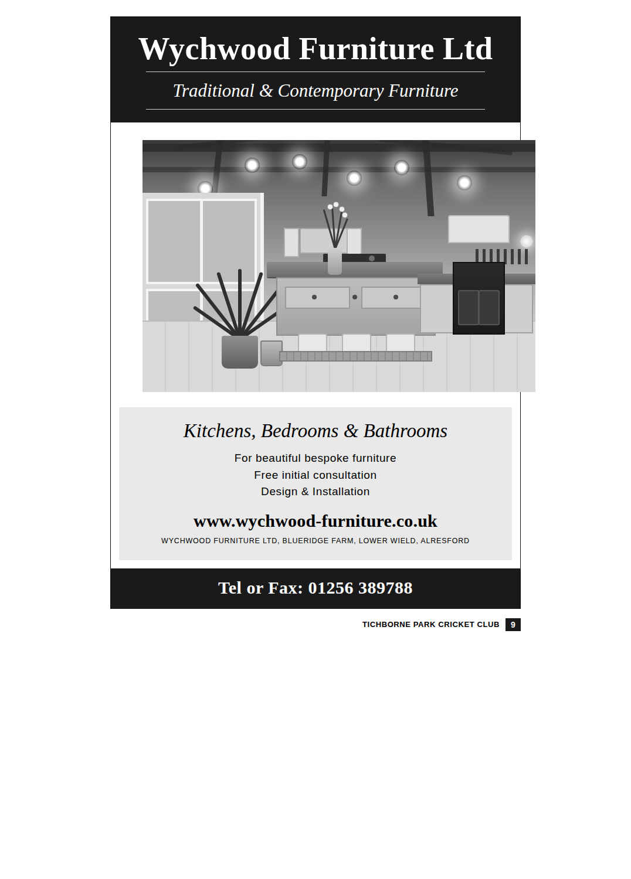Wychwood Furniture Ltd
Traditional & Contemporary Furniture
Kitchens, Bedrooms & Bathrooms
For beautiful bespoke furniture
Free initial consultation
Design & Installation
www.wychwood-furniture.co.uk
WYCHWOOD FURNITURE LTD, BLUERIDGE FARM, LOWER WIELD, ALRESFORD
Tel or Fax: 01256 389788
Tichborne Park Cricket Club 9